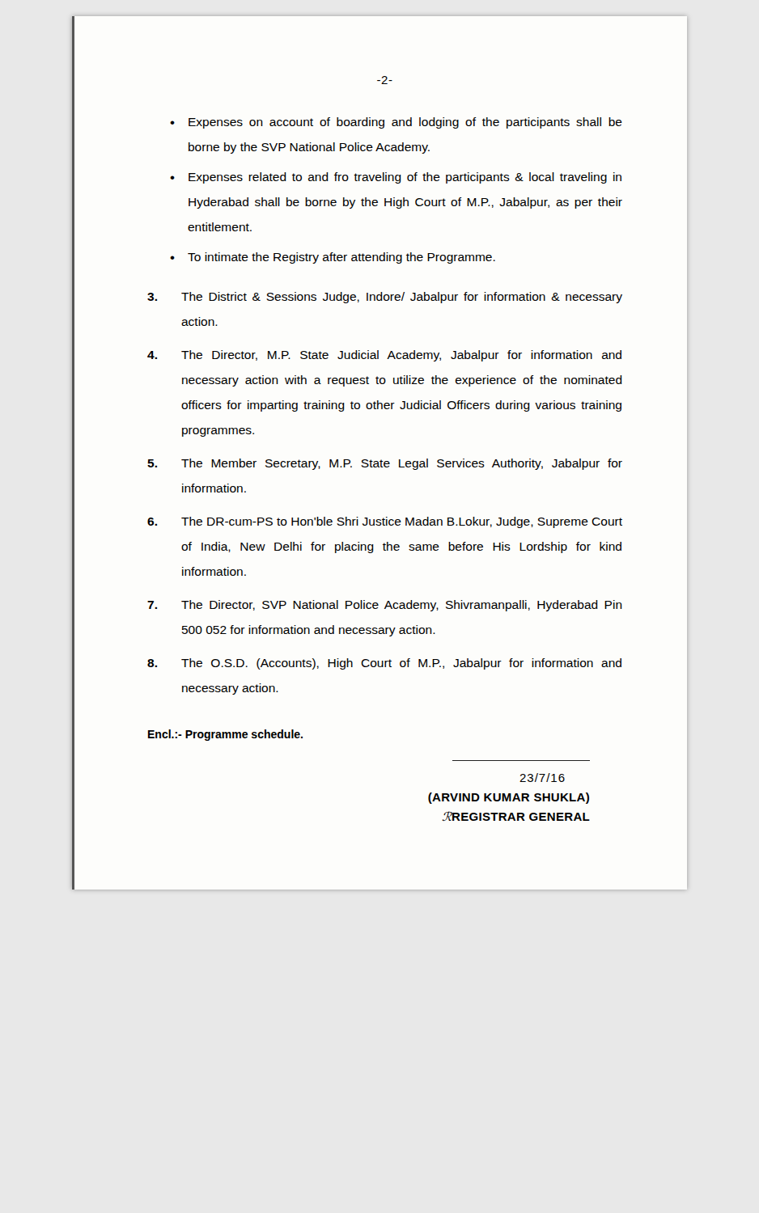-2-
Expenses on account of boarding and lodging of the participants shall be borne by the SVP National Police Academy.
Expenses related to and fro traveling of the participants & local traveling in Hyderabad shall be borne by the High Court of M.P., Jabalpur, as per their entitlement.
To intimate the Registry after attending the Programme.
The District & Sessions Judge, Indore/ Jabalpur for information & necessary action.
The Director, M.P. State Judicial Academy, Jabalpur for information and necessary action with a request to utilize the experience of the nominated officers for imparting training to other Judicial Officers during various training programmes.
The Member Secretary, M.P. State Legal Services Authority, Jabalpur for information.
The DR-cum-PS to Hon'ble Shri Justice Madan B.Lokur, Judge, Supreme Court of India, New Delhi for placing the same before His Lordship for kind information.
The Director, SVP National Police Academy, Shivramanpalli, Hyderabad Pin 500 052 for information and necessary action.
The O.S.D. (Accounts), High Court of M.P., Jabalpur for information and necessary action.
Encl.:- Programme schedule.
23/7/16
(ARVIND KUMAR SHUKLA)
ℛREGISTRAR GENERAL